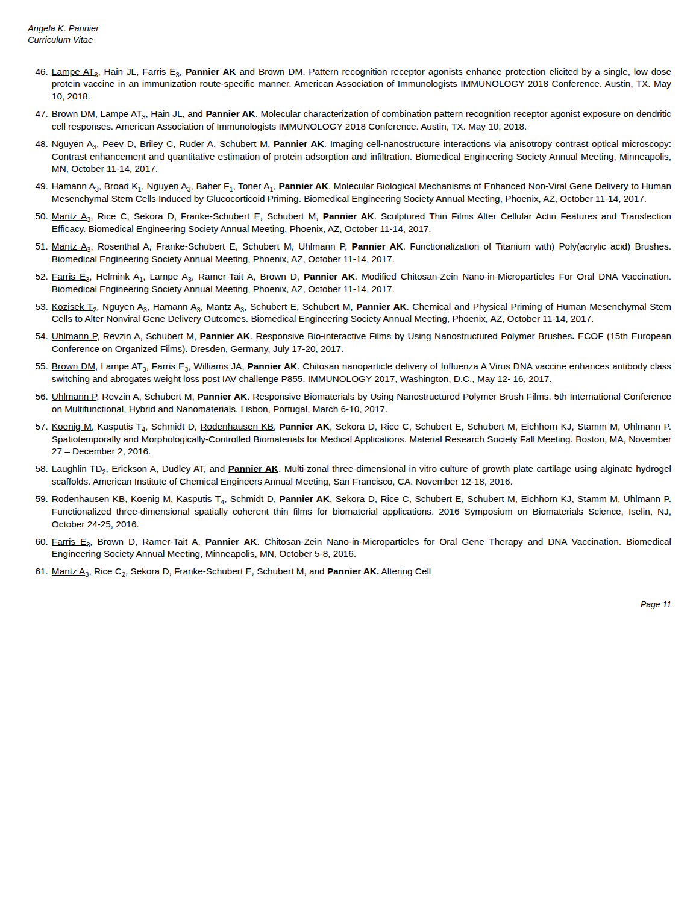Angela K. Pannier
Curriculum Vitae
46. Lampe AT3, Hain JL, Farris E3, Pannier AK and Brown DM. Pattern recognition receptor agonists enhance protection elicited by a single, low dose protein vaccine in an immunization route-specific manner. American Association of Immunologists IMMUNOLOGY 2018 Conference. Austin, TX. May 10, 2018.
47. Brown DM, Lampe AT3, Hain JL, and Pannier AK. Molecular characterization of combination pattern recognition receptor agonist exposure on dendritic cell responses. American Association of Immunologists IMMUNOLOGY 2018 Conference. Austin, TX. May 10, 2018.
48. Nguyen A3, Peev D, Briley C, Ruder A, Schubert M, Pannier AK. Imaging cell-nanostructure interactions via anisotropy contrast optical microscopy: Contrast enhancement and quantitative estimation of protein adsorption and infiltration. Biomedical Engineering Society Annual Meeting, Minneapolis, MN, October 11-14, 2017.
49. Hamann A3, Broad K1, Nguyen A3, Baher F1, Toner A1, Pannier AK. Molecular Biological Mechanisms of Enhanced Non-Viral Gene Delivery to Human Mesenchymal Stem Cells Induced by Glucocorticoid Priming. Biomedical Engineering Society Annual Meeting, Phoenix, AZ, October 11-14, 2017.
50. Mantz A3, Rice C, Sekora D, Franke-Schubert E, Schubert M, Pannier AK. Sculptured Thin Films Alter Cellular Actin Features and Transfection Efficacy. Biomedical Engineering Society Annual Meeting, Phoenix, AZ, October 11-14, 2017.
51. Mantz A3, Rosenthal A, Franke-Schubert E, Schubert M, Uhlmann P, Pannier AK. Functionalization of Titanium with) Poly(acrylic acid) Brushes. Biomedical Engineering Society Annual Meeting, Phoenix, AZ, October 11-14, 2017.
52. Farris E3, Helmink A1, Lampe A3, Ramer-Tait A, Brown D, Pannier AK. Modified Chitosan-Zein Nano-in-Microparticles For Oral DNA Vaccination. Biomedical Engineering Society Annual Meeting, Phoenix, AZ, October 11-14, 2017.
53. Kozisek T2, Nguyen A3, Hamann A3, Mantz A3, Schubert E, Schubert M, Pannier AK. Chemical and Physical Priming of Human Mesenchymal Stem Cells to Alter Nonviral Gene Delivery Outcomes. Biomedical Engineering Society Annual Meeting, Phoenix, AZ, October 11-14, 2017.
54. Uhlmann P, Revzin A, Schubert M, Pannier AK. Responsive Bio-interactive Films by Using Nanostructured Polymer Brushes. ECOF (15th European Conference on Organized Films). Dresden, Germany, July 17-20, 2017.
55. Brown DM, Lampe AT3, Farris E3, Williams JA, Pannier AK. Chitosan nanoparticle delivery of Influenza A Virus DNA vaccine enhances antibody class switching and abrogates weight loss post IAV challenge P855. IMMUNOLOGY 2017, Washington, D.C., May 12- 16, 2017.
56. Uhlmann P, Revzin A, Schubert M, Pannier AK. Responsive Biomaterials by Using Nanostructured Polymer Brush Films. 5th International Conference on Multifunctional, Hybrid and Nanomaterials. Lisbon, Portugal, March 6-10, 2017.
57. Koenig M, Kasputis T4, Schmidt D, Rodenhausen KB, Pannier AK, Sekora D, Rice C, Schubert E, Schubert M, Eichhorn KJ, Stamm M, Uhlmann P. Spatiotemporally and Morphologically-Controlled Biomaterials for Medical Applications. Material Research Society Fall Meeting. Boston, MA, November 27 – December 2, 2016.
58. Laughlin TD2, Erickson A, Dudley AT, and Pannier AK. Multi-zonal three-dimensional in vitro culture of growth plate cartilage using alginate hydrogel scaffolds. American Institute of Chemical Engineers Annual Meeting, San Francisco, CA. November 12-18, 2016.
59. Rodenhausen KB, Koenig M, Kasputis T4, Schmidt D, Pannier AK, Sekora D, Rice C, Schubert E, Schubert M, Eichhorn KJ, Stamm M, Uhlmann P. Functionalized three-dimensional spatially coherent thin films for biomaterial applications. 2016 Symposium on Biomaterials Science, Iselin, NJ, October 24-25, 2016.
60. Farris E3, Brown D, Ramer-Tait A, Pannier AK. Chitosan-Zein Nano-in-Microparticles for Oral Gene Therapy and DNA Vaccination. Biomedical Engineering Society Annual Meeting, Minneapolis, MN, October 5-8, 2016.
61. Mantz A3, Rice C2, Sekora D, Franke-Schubert E, Schubert M, and Pannier AK. Altering Cell
Page 11